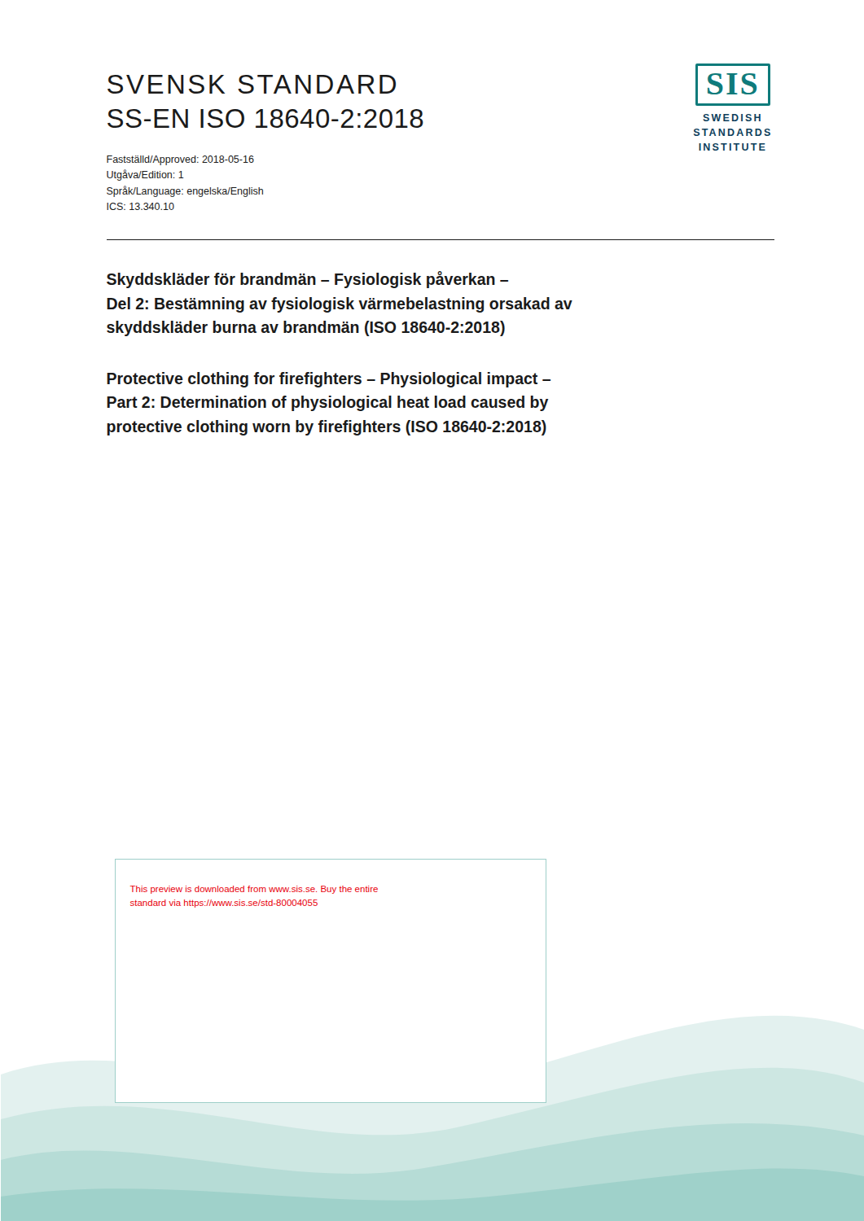SIS
SWEDISH
STANDARDS
INSTITUTE
SVENSK STANDARD
SS-EN ISO 18640-2:2018
Fastställd/Approved: 2018-05-16
Utgåva/Edition: 1
Språk/Language: engelska/English
ICS: 13.340.10
Skyddskläder för brandmän – Fysiologisk påverkan –
Del 2: Bestämning av fysiologisk värmebelastning orsakad av
skyddskläder burna av brandmän (ISO 18640-2:2018)
Protective clothing for firefighters – Physiological impact –
Part 2: Determination of physiological heat load caused by
protective clothing worn by firefighters (ISO 18640-2:2018)
This preview is downloaded from www.sis.se. Buy the entire
standard via https://www.sis.se/std-80004055